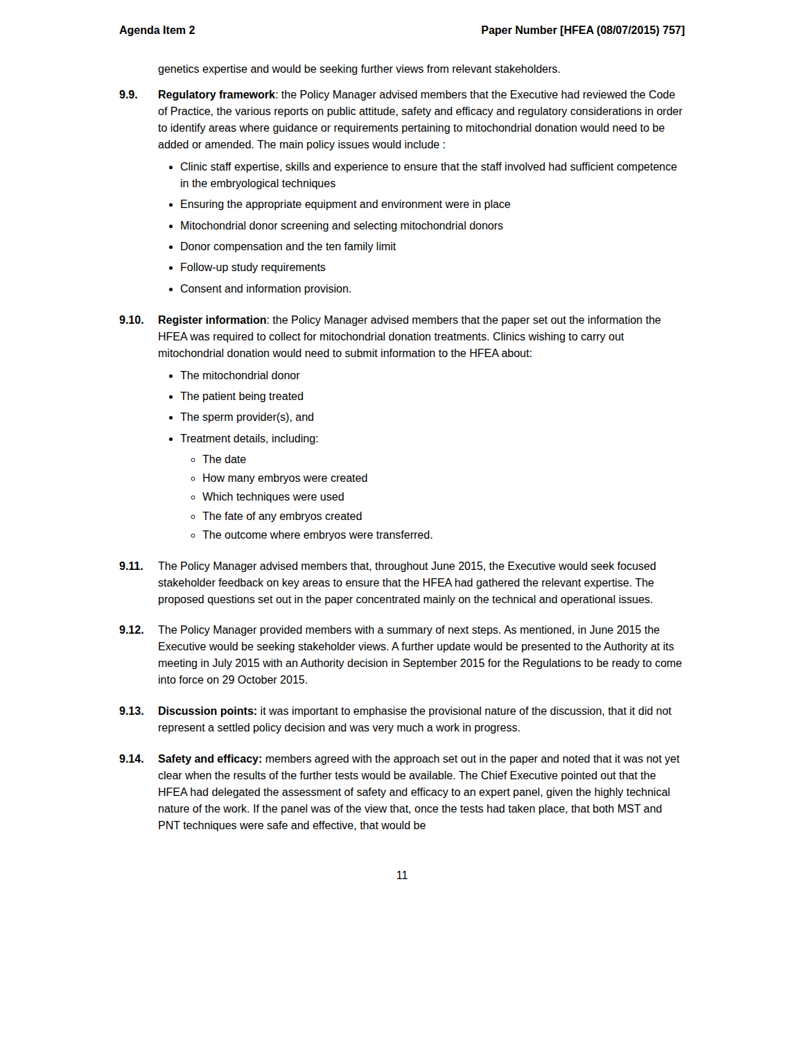Agenda Item 2 Paper Number [HFEA (08/07/2015) 757]
genetics expertise and would be seeking further views from relevant stakeholders.
9.9.
Regulatory framework: the Policy Manager advised members that the Executive had reviewed the Code of Practice, the various reports on public attitude, safety and efficacy and regulatory considerations in order to identify areas where guidance or requirements pertaining to mitochondrial donation would need to be added or amended. The main policy issues would include :
Clinic staff expertise, skills and experience to ensure that the staff involved had sufficient competence in the embryological techniques
Ensuring the appropriate equipment and environment were in place
Mitochondrial donor screening and selecting mitochondrial donors
Donor compensation and the ten family limit
Follow-up study requirements
Consent and information provision.
9.10.
Register information: the Policy Manager advised members that the paper set out the information the HFEA was required to collect for mitochondrial donation treatments. Clinics wishing to carry out mitochondrial donation would need to submit information to the HFEA about:
The mitochondrial donor
The patient being treated
The sperm provider(s), and
Treatment details, including:
The date
How many embryos were created
Which techniques were used
The fate of any embryos created
The outcome where embryos were transferred.
9.11.
The Policy Manager advised members that, throughout June 2015, the Executive would seek focused stakeholder feedback on key areas to ensure that the HFEA had gathered the relevant expertise. The proposed questions set out in the paper concentrated mainly on the technical and operational issues.
9.12.
The Policy Manager provided members with a summary of next steps. As mentioned, in June 2015 the Executive would be seeking stakeholder views. A further update would be presented to the Authority at its meeting in July 2015 with an Authority decision in September 2015 for the Regulations to be ready to come into force on 29 October 2015.
9.13.
Discussion points: it was important to emphasise the provisional nature of the discussion, that it did not represent a settled policy decision and was very much a work in progress.
9.14.
Safety and efficacy: members agreed with the approach set out in the paper and noted that it was not yet clear when the results of the further tests would be available. The Chief Executive pointed out that the HFEA had delegated the assessment of safety and efficacy to an expert panel, given the highly technical nature of the work. If the panel was of the view that, once the tests had taken place, that both MST and PNT techniques were safe and effective, that would be
11